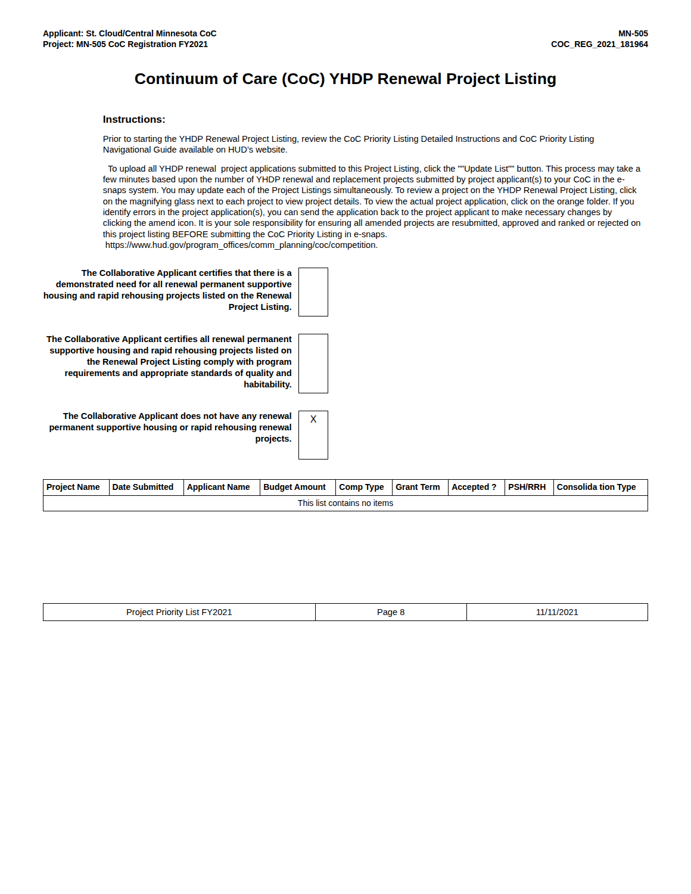Applicant: St. Cloud/Central Minnesota CoC
Project: MN-505 CoC Registration FY2021
MN-505
COC_REG_2021_181964
Continuum of Care (CoC) YHDP Renewal Project Listing
Instructions:
Prior to starting the YHDP Renewal Project Listing, review the CoC Priority Listing Detailed Instructions and CoC Priority Listing Navigational Guide available on HUD’s website.
To upload all YHDP renewal project applications submitted to this Project Listing, click the ""Update List"" button. This process may take a few minutes based upon the number of YHDP renewal and replacement projects submitted by project applicant(s) to your CoC in the e-snaps system. You may update each of the Project Listings simultaneously. To review a project on the YHDP Renewal Project Listing, click on the magnifying glass next to each project to view project details. To view the actual project application, click on the orange folder. If you identify errors in the project application(s), you can send the application back to the project applicant to make necessary changes by clicking the amend icon. It is your sole responsibility for ensuring all amended projects are resubmitted, approved and ranked or rejected on this project listing BEFORE submitting the CoC Priority Listing in e-snaps.
https://www.hud.gov/program_offices/comm_planning/coc/competition.
The Collaborative Applicant certifies that there is a demonstrated need for all renewal permanent supportive housing and rapid rehousing projects listed on the Renewal Project Listing.
The Collaborative Applicant certifies all renewal permanent supportive housing and rapid rehousing projects listed on the Renewal Project Listing comply with program requirements and appropriate standards of quality and habitability.
The Collaborative Applicant does not have any renewal permanent supportive housing or rapid rehousing renewal projects.
X
| Project Name | Date Submitted | Applicant Name | Budget Amount | Comp Type | Grant Term | Accepted ? | PSH/RRH | Consolida tion Type |
| --- | --- | --- | --- | --- | --- | --- | --- | --- |
| This list contains no items |
| Project Priority List FY2021 | Page 8 | 11/11/2021 |